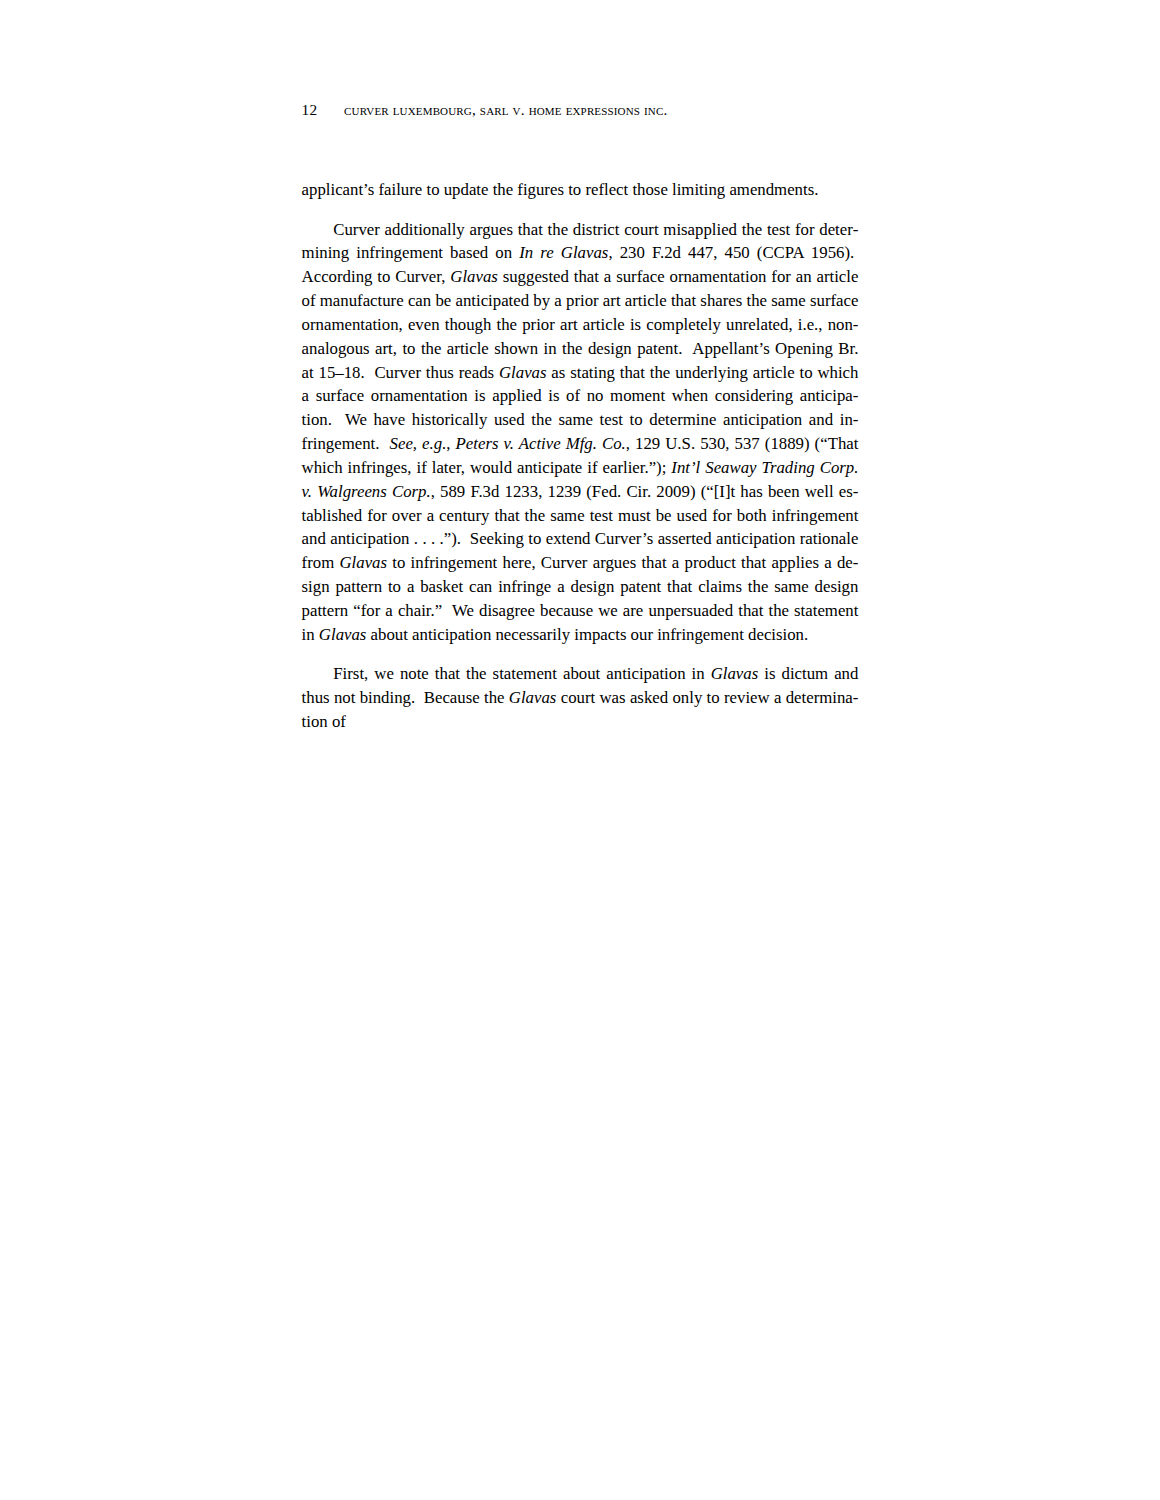12 CURVER LUXEMBOURG, SARL v. HOME EXPRESSIONS INC.
applicant’s failure to update the figures to reflect those limiting amendments.
Curver additionally argues that the district court misapplied the test for determining infringement based on In re Glavas, 230 F.2d 447, 450 (CCPA 1956). According to Curver, Glavas suggested that a surface ornamentation for an article of manufacture can be anticipated by a prior art article that shares the same surface ornamentation, even though the prior art article is completely unrelated, i.e., non-analogous art, to the article shown in the design patent. Appellant’s Opening Br. at 15–18. Curver thus reads Glavas as stating that the underlying article to which a surface ornamentation is applied is of no moment when considering anticipation. We have historically used the same test to determine anticipation and infringement. See, e.g., Peters v. Active Mfg. Co., 129 U.S. 530, 537 (1889) (“That which infringes, if later, would anticipate if earlier.”); Int’l Seaway Trading Corp. v. Walgreens Corp., 589 F.3d 1233, 1239 (Fed. Cir. 2009) (“[I]t has been well established for over a century that the same test must be used for both infringement and anticipation . . . .”). Seeking to extend Curver’s asserted anticipation rationale from Glavas to infringement here, Curver argues that a product that applies a design pattern to a basket can infringe a design patent that claims the same design pattern “for a chair.” We disagree because we are unpersuaded that the statement in Glavas about anticipation necessarily impacts our infringement decision.
First, we note that the statement about anticipation in Glavas is dictum and thus not binding. Because the Glavas court was asked only to review a determination of